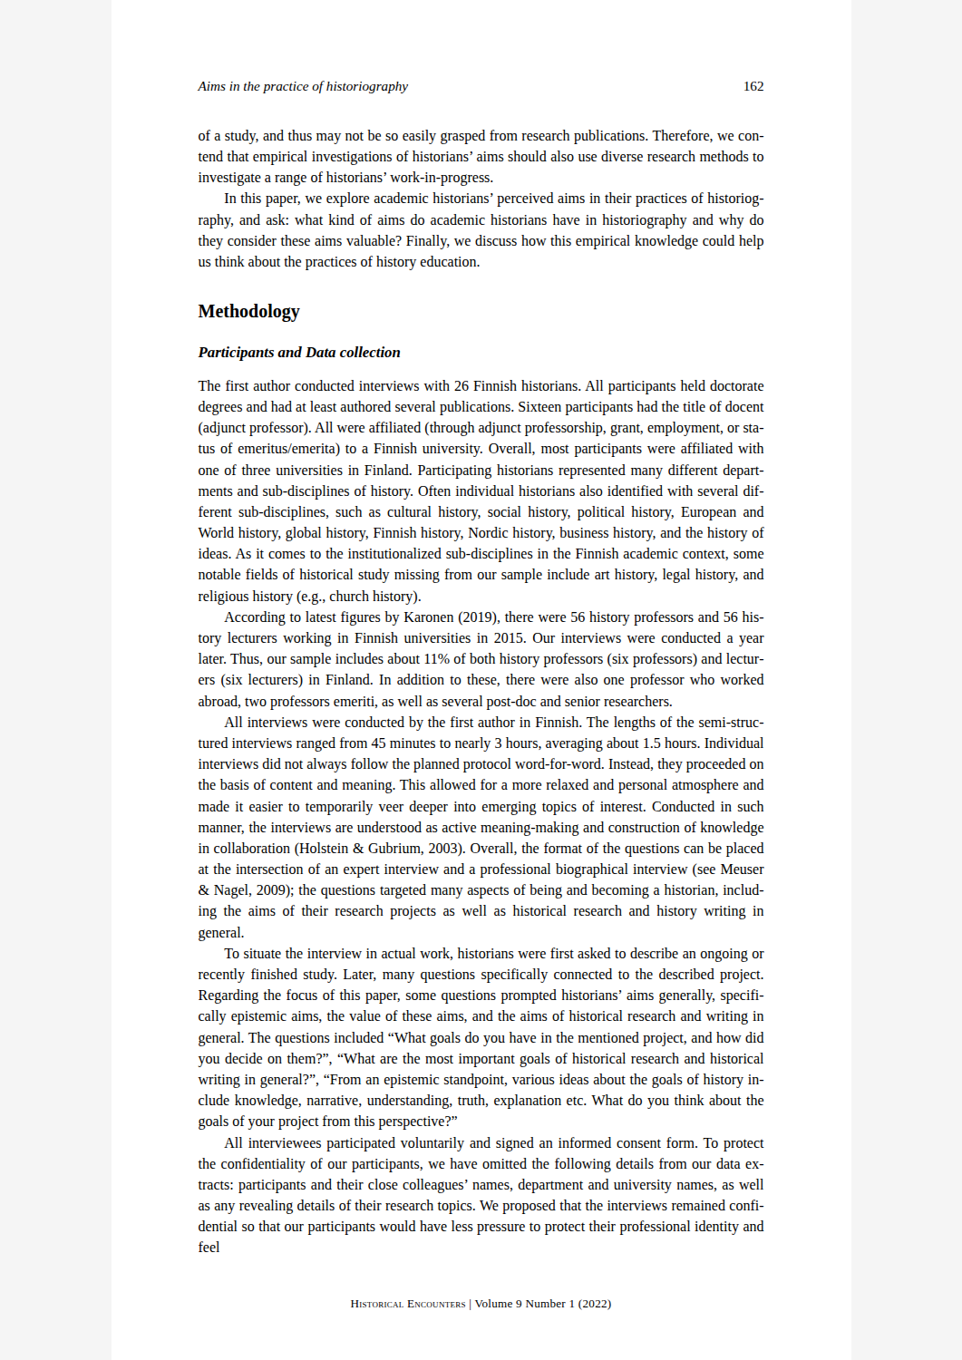Aims in the practice of historiography 162
of a study, and thus may not be so easily grasped from research publications. Therefore, we contend that empirical investigations of historians’ aims should also use diverse research methods to investigate a range of historians’ work-in-progress.
In this paper, we explore academic historians’ perceived aims in their practices of historiography, and ask: what kind of aims do academic historians have in historiography and why do they consider these aims valuable? Finally, we discuss how this empirical knowledge could help us think about the practices of history education.
Methodology
Participants and Data collection
The first author conducted interviews with 26 Finnish historians. All participants held doctorate degrees and had at least authored several publications. Sixteen participants had the title of docent (adjunct professor). All were affiliated (through adjunct professorship, grant, employment, or status of emeritus/emerita) to a Finnish university. Overall, most participants were affiliated with one of three universities in Finland. Participating historians represented many different departments and sub-disciplines of history. Often individual historians also identified with several different sub-disciplines, such as cultural history, social history, political history, European and World history, global history, Finnish history, Nordic history, business history, and the history of ideas. As it comes to the institutionalized sub-disciplines in the Finnish academic context, some notable fields of historical study missing from our sample include art history, legal history, and religious history (e.g., church history).
According to latest figures by Karonen (2019), there were 56 history professors and 56 history lecturers working in Finnish universities in 2015. Our interviews were conducted a year later. Thus, our sample includes about 11% of both history professors (six professors) and lecturers (six lecturers) in Finland. In addition to these, there were also one professor who worked abroad, two professors emeriti, as well as several post-doc and senior researchers.
All interviews were conducted by the first author in Finnish. The lengths of the semi-structured interviews ranged from 45 minutes to nearly 3 hours, averaging about 1.5 hours. Individual interviews did not always follow the planned protocol word-for-word. Instead, they proceeded on the basis of content and meaning. This allowed for a more relaxed and personal atmosphere and made it easier to temporarily veer deeper into emerging topics of interest. Conducted in such manner, the interviews are understood as active meaning-making and construction of knowledge in collaboration (Holstein & Gubrium, 2003). Overall, the format of the questions can be placed at the intersection of an expert interview and a professional biographical interview (see Meuser & Nagel, 2009); the questions targeted many aspects of being and becoming a historian, including the aims of their research projects as well as historical research and history writing in general.
To situate the interview in actual work, historians were first asked to describe an ongoing or recently finished study. Later, many questions specifically connected to the described project. Regarding the focus of this paper, some questions prompted historians’ aims generally, specifically epistemic aims, the value of these aims, and the aims of historical research and writing in general. The questions included “What goals do you have in the mentioned project, and how did you decide on them?”, “What are the most important goals of historical research and historical writing in general?”, “From an epistemic standpoint, various ideas about the goals of history include knowledge, narrative, understanding, truth, explanation etc. What do you think about the goals of your project from this perspective?”
All interviewees participated voluntarily and signed an informed consent form. To protect the confidentiality of our participants, we have omitted the following details from our data extracts: participants and their close colleagues’ names, department and university names, as well as any revealing details of their research topics. We proposed that the interviews remained confidential so that our participants would have less pressure to protect their professional identity and feel
Historical Encounters | Volume 9 Number 1 (2022)